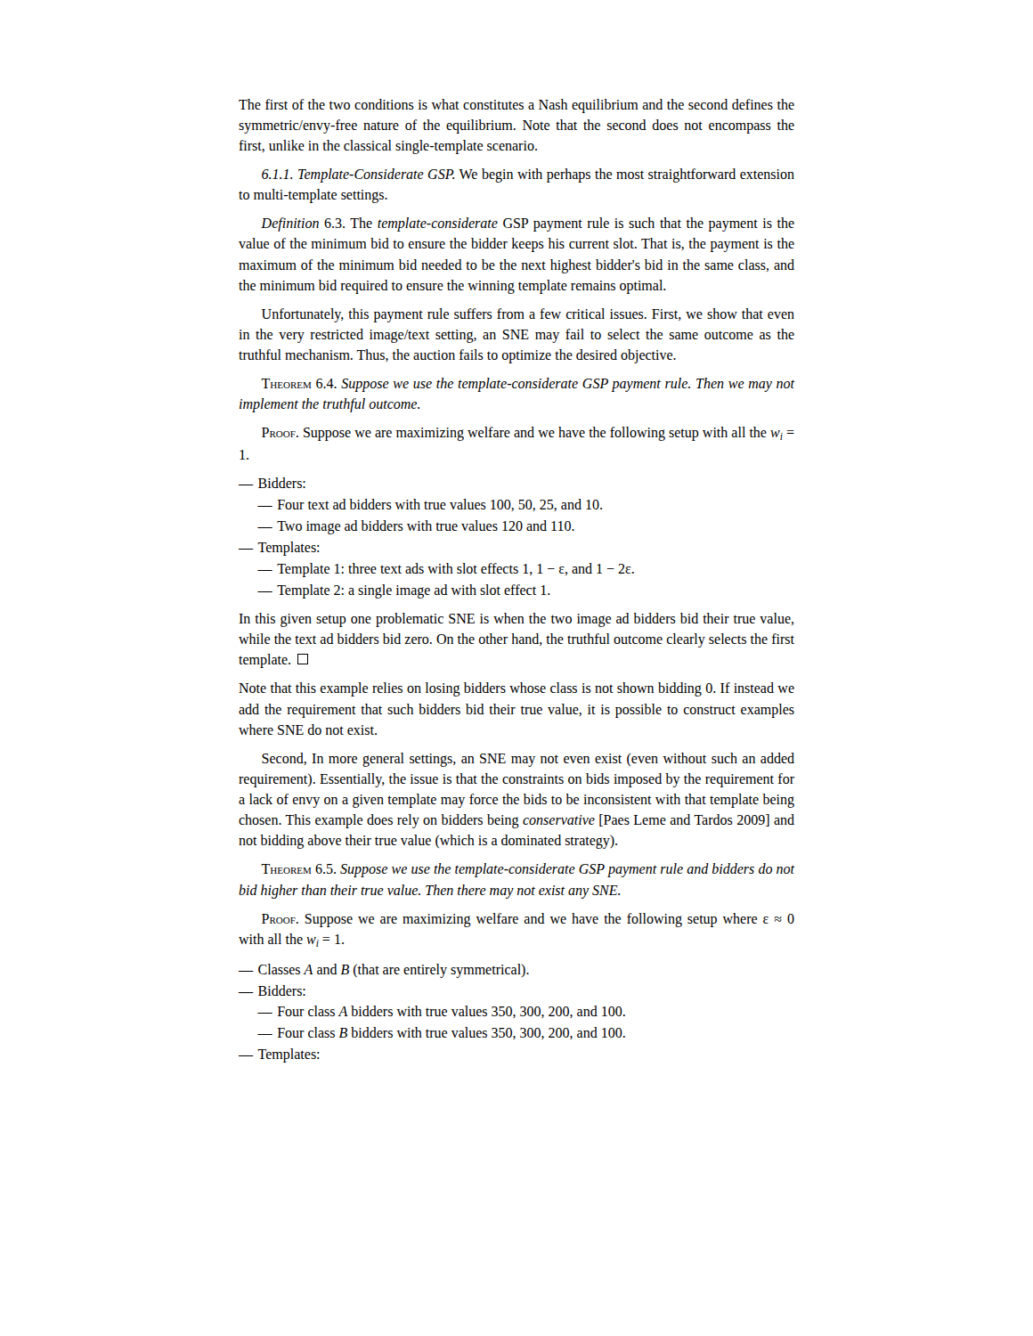The first of the two conditions is what constitutes a Nash equilibrium and the second defines the symmetric/envy-free nature of the equilibrium. Note that the second does not encompass the first, unlike in the classical single-template scenario.
6.1.1. Template-Considerate GSP. We begin with perhaps the most straightforward extension to multi-template settings.
Definition 6.3. The template-considerate GSP payment rule is such that the payment is the value of the minimum bid to ensure the bidder keeps his current slot. That is, the payment is the maximum of the minimum bid needed to be the next highest bidder's bid in the same class, and the minimum bid required to ensure the winning template remains optimal.
Unfortunately, this payment rule suffers from a few critical issues. First, we show that even in the very restricted image/text setting, an SNE may fail to select the same outcome as the truthful mechanism. Thus, the auction fails to optimize the desired objective.
Theorem 6.4. Suppose we use the template-considerate GSP payment rule. Then we may not implement the truthful outcome.
Proof. Suppose we are maximizing welfare and we have the following setup with all the wi = 1.
Bidders:
Four text ad bidders with true values 100, 50, 25, and 10.
Two image ad bidders with true values 120 and 110.
Templates:
Template 1: three text ads with slot effects 1, 1 − ε, and 1 − 2ε.
Template 2: a single image ad with slot effect 1.
In this given setup one problematic SNE is when the two image ad bidders bid their true value, while the text ad bidders bid zero. On the other hand, the truthful outcome clearly selects the first template.
Note that this example relies on losing bidders whose class is not shown bidding 0. If instead we add the requirement that such bidders bid their true value, it is possible to construct examples where SNE do not exist.
Second, In more general settings, an SNE may not even exist (even without such an added requirement). Essentially, the issue is that the constraints on bids imposed by the requirement for a lack of envy on a given template may force the bids to be inconsistent with that template being chosen. This example does rely on bidders being conservative [Paes Leme and Tardos 2009] and not bidding above their true value (which is a dominated strategy).
Theorem 6.5. Suppose we use the template-considerate GSP payment rule and bidders do not bid higher than their true value. Then there may not exist any SNE.
Proof. Suppose we are maximizing welfare and we have the following setup where ε ≈ 0 with all the wi = 1.
Classes A and B (that are entirely symmetrical).
Bidders:
Four class A bidders with true values 350, 300, 200, and 100.
Four class B bidders with true values 350, 300, 200, and 100.
Templates: